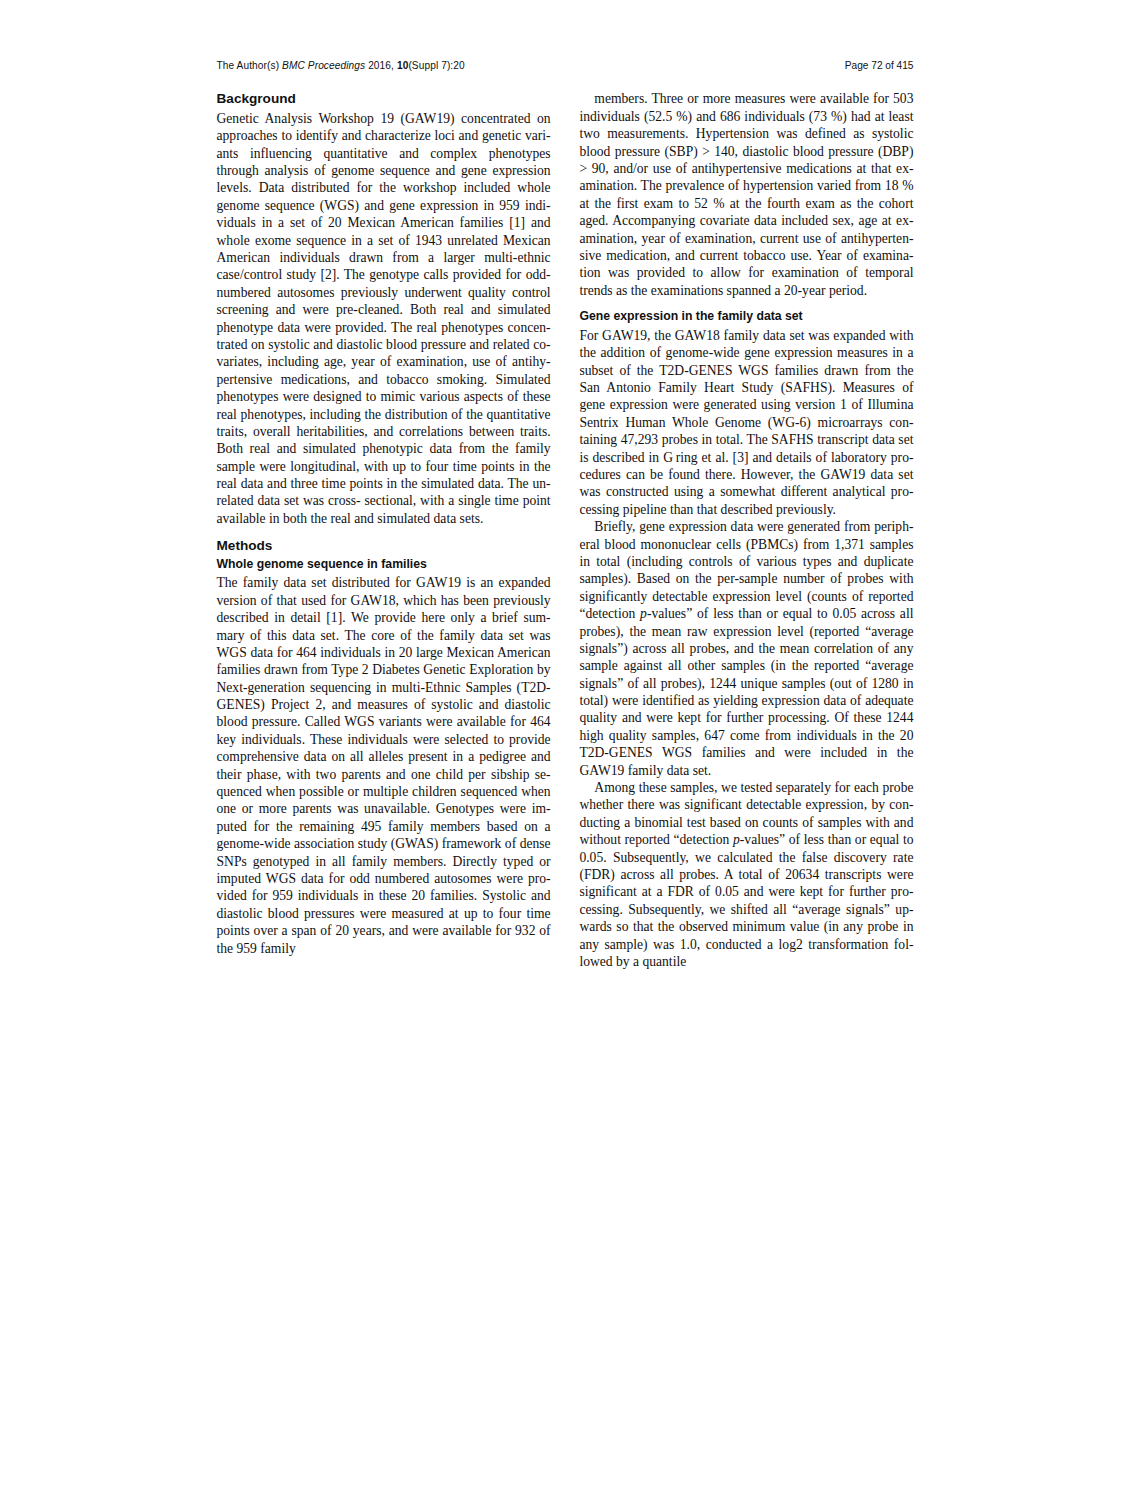The Author(s) BMC Proceedings 2016, 10(Suppl 7):20
Page 72 of 415
Background
Genetic Analysis Workshop 19 (GAW19) concentrated on approaches to identify and characterize loci and genetic variants influencing quantitative and complex phenotypes through analysis of genome sequence and gene expression levels. Data distributed for the workshop included whole genome sequence (WGS) and gene expression in 959 individuals in a set of 20 Mexican American families [1] and whole exome sequence in a set of 1943 unrelated Mexican American individuals drawn from a larger multi-ethnic case/control study [2]. The genotype calls provided for odd-numbered autosomes previously underwent quality control screening and were pre-cleaned. Both real and simulated phenotype data were provided. The real phenotypes concentrated on systolic and diastolic blood pressure and related covariates, including age, year of examination, use of antihypertensive medications, and tobacco smoking. Simulated phenotypes were designed to mimic various aspects of these real phenotypes, including the distribution of the quantitative traits, overall heritabilities, and correlations between traits. Both real and simulated phenotypic data from the family sample were longitudinal, with up to four time points in the real data and three time points in the simulated data. The unrelated data set was cross- sectional, with a single time point available in both the real and simulated data sets.
Methods
Whole genome sequence in families
The family data set distributed for GAW19 is an expanded version of that used for GAW18, which has been previously described in detail [1]. We provide here only a brief summary of this data set. The core of the family data set was WGS data for 464 individuals in 20 large Mexican American families drawn from Type 2 Diabetes Genetic Exploration by Next-generation sequencing in multi-Ethnic Samples (T2D-GENES) Project 2, and measures of systolic and diastolic blood pressure. Called WGS variants were available for 464 key individuals. These individuals were selected to provide comprehensive data on all alleles present in a pedigree and their phase, with two parents and one child per sibship sequenced when possible or multiple children sequenced when one or more parents was unavailable. Genotypes were imputed for the remaining 495 family members based on a genome-wide association study (GWAS) framework of dense SNPs genotyped in all family members. Directly typed or imputed WGS data for odd numbered autosomes were provided for 959 individuals in these 20 families. Systolic and diastolic blood pressures were measured at up to four time points over a span of 20 years, and were available for 932 of the 959 family
members. Three or more measures were available for 503 individuals (52.5 %) and 686 individuals (73 %) had at least two measurements. Hypertension was defined as systolic blood pressure (SBP) > 140, diastolic blood pressure (DBP) > 90, and/or use of antihypertensive medications at that examination. The prevalence of hypertension varied from 18 % at the first exam to 52 % at the fourth exam as the cohort aged. Accompanying covariate data included sex, age at examination, year of examination, current use of antihypertensive medication, and current tobacco use. Year of examination was provided to allow for examination of temporal trends as the examinations spanned a 20-year period.
Gene expression in the family data set
For GAW19, the GAW18 family data set was expanded with the addition of genome-wide gene expression measures in a subset of the T2D-GENES WGS families drawn from the San Antonio Family Heart Study (SAFHS). Measures of gene expression were generated using version 1 of Illumina Sentrix Human Whole Genome (WG-6) microarrays containing 47,293 probes in total. The SAFHS transcript data set is described in G ring et al. [3] and details of laboratory procedures can be found there. However, the GAW19 data set was constructed using a somewhat different analytical processing pipeline than that described previously.
Briefly, gene expression data were generated from peripheral blood mononuclear cells (PBMCs) from 1,371 samples in total (including controls of various types and duplicate samples). Based on the per-sample number of probes with significantly detectable expression level (counts of reported “detection p-values” of less than or equal to 0.05 across all probes), the mean raw expression level (reported “average signals”) across all probes, and the mean correlation of any sample against all other samples (in the reported “average signals” of all probes), 1244 unique samples (out of 1280 in total) were identified as yielding expression data of adequate quality and were kept for further processing. Of these 1244 high quality samples, 647 come from individuals in the 20 T2D-GENES WGS families and were included in the GAW19 family data set.
Among these samples, we tested separately for each probe whether there was significant detectable expression, by conducting a binomial test based on counts of samples with and without reported “detection p-values” of less than or equal to 0.05. Subsequently, we calculated the false discovery rate (FDR) across all probes. A total of 20634 transcripts were significant at a FDR of 0.05 and were kept for further processing. Subsequently, we shifted all “average signals” upwards so that the observed minimum value (in any probe in any sample) was 1.0, conducted a log2 transformation followed by a quantile